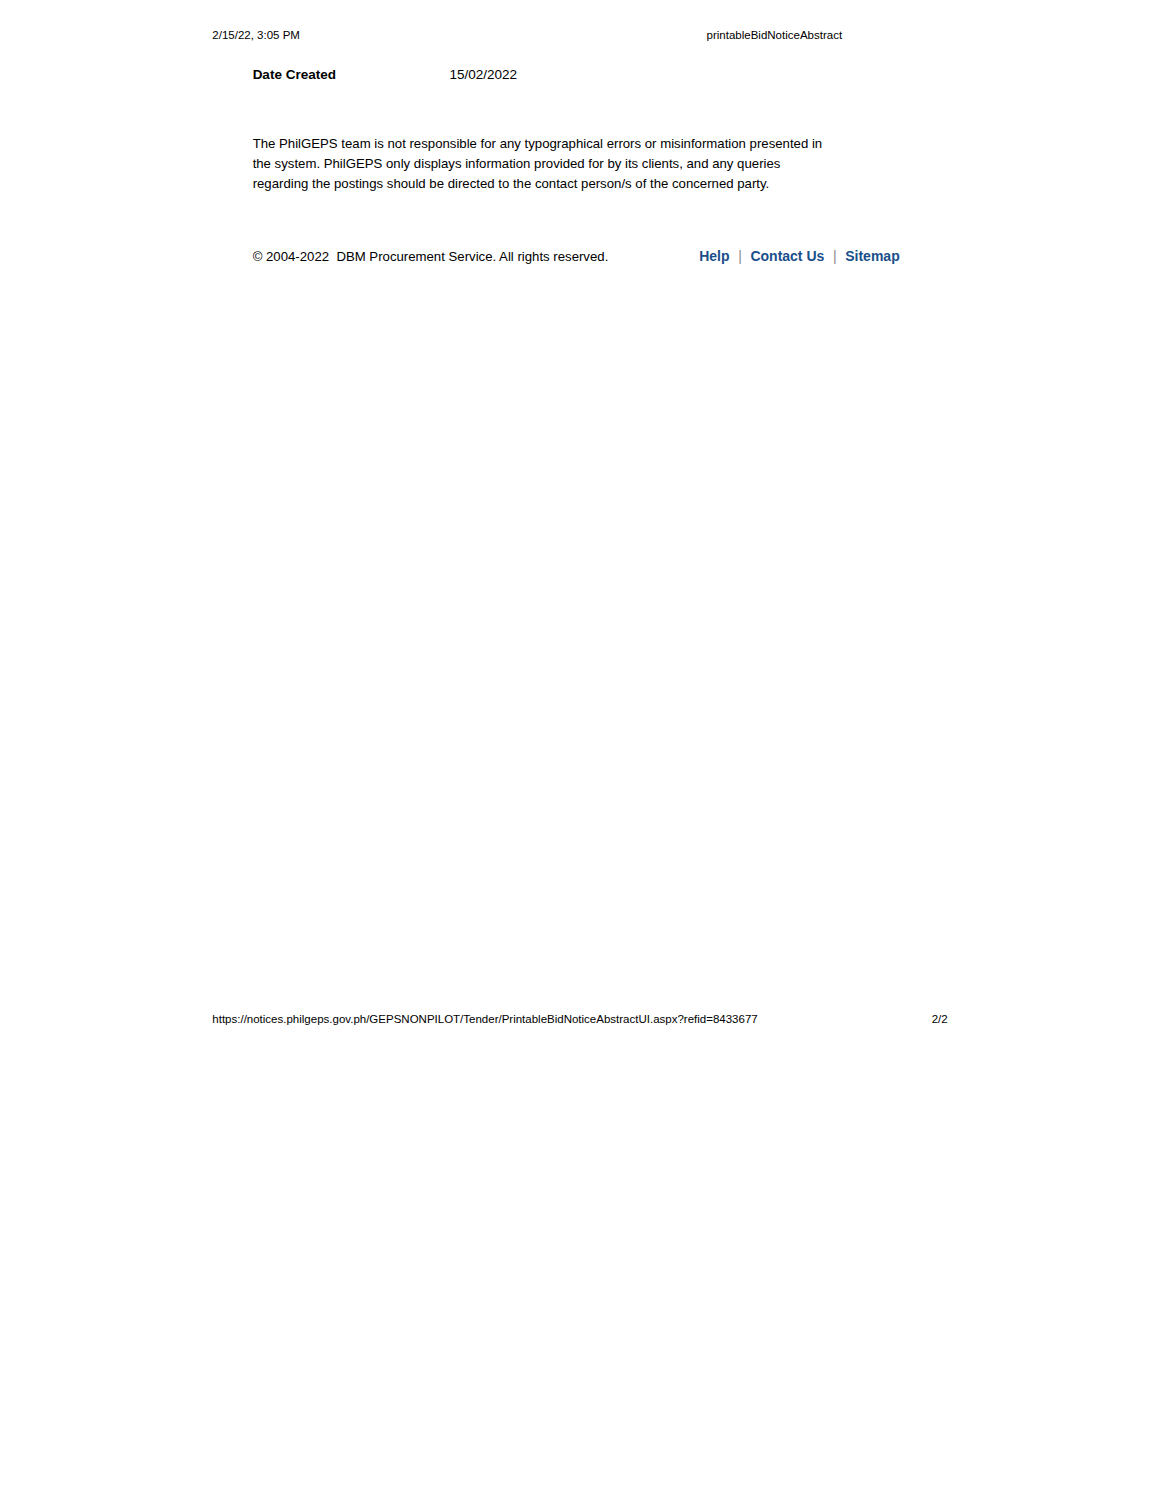2/15/22, 3:05 PM
printableBidNoticeAbstract
Date Created
15/02/2022
The PhilGEPS team is not responsible for any typographical errors or misinformation presented in the system. PhilGEPS only displays information provided for by its clients, and any queries regarding the postings should be directed to the contact person/s of the concerned party.
© 2004-2022 DBM Procurement Service. All rights reserved.
Help|Contact Us|Sitemap
https://notices.philgeps.gov.ph/GEPSNONPILOT/Tender/PrintableBidNoticeAbstractUI.aspx?refid=8433677
2/2